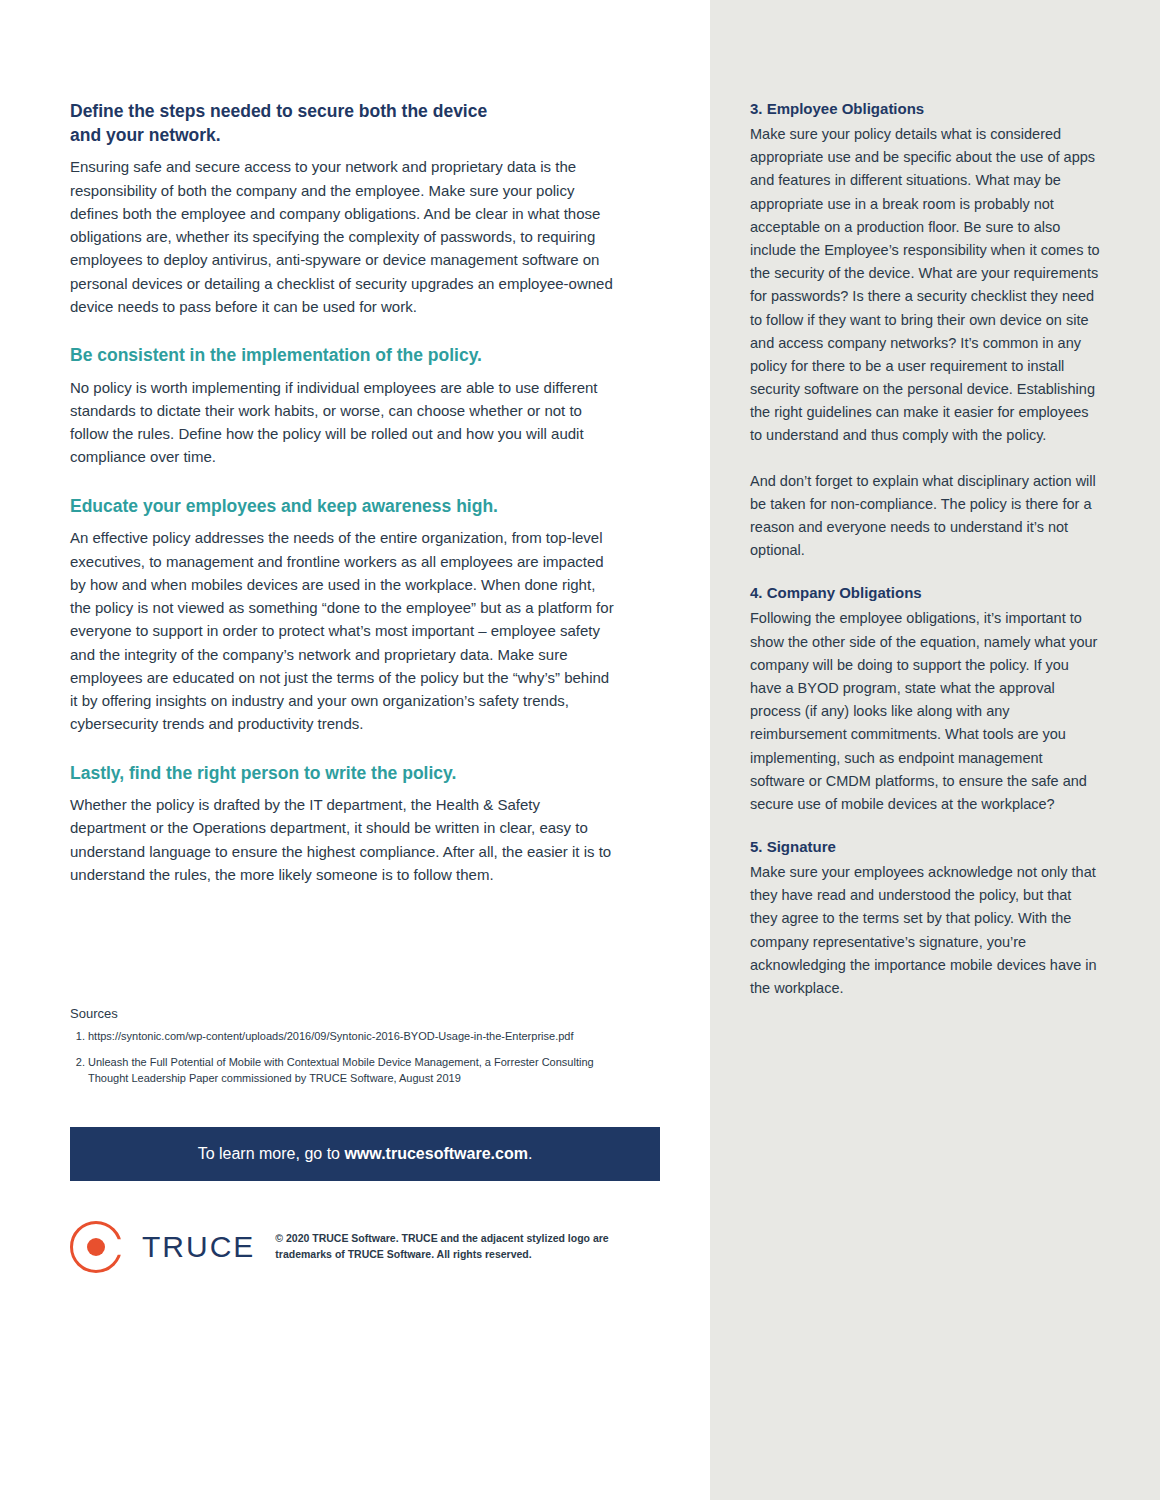Define the steps needed to secure both the device
and your network.
Ensuring safe and secure access to your network and proprietary data is the responsibility of both the company and the employee. Make sure your policy defines both the employee and company obligations. And be clear in what those obligations are, whether its specifying the complexity of passwords, to requiring employees to deploy antivirus, anti-spyware or device management software on personal devices or detailing a checklist of security upgrades an employee-owned device needs to pass before it can be used for work.
Be consistent in the implementation of the policy.
No policy is worth implementing if individual employees are able to use different standards to dictate their work habits, or worse, can choose whether or not to follow the rules. Define how the policy will be rolled out and how you will audit compliance over time.
Educate your employees and keep awareness high.
An effective policy addresses the needs of the entire organization, from top-level executives, to management and frontline workers as all employees are impacted by how and when mobiles devices are used in the workplace. When done right, the policy is not viewed as something “done to the employee” but as a platform for everyone to support in order to protect what’s most important – employee safety and the integrity of the company’s network and proprietary data. Make sure employees are educated on not just the terms of the policy but the “why’s” behind it by offering insights on industry and your own organization’s safety trends, cybersecurity trends and productivity trends.
Lastly, find the right person to write the policy.
Whether the policy is drafted by the IT department, the Health & Safety department or the Operations department, it should be written in clear, easy to understand language to ensure the highest compliance. After all, the easier it is to understand the rules, the more likely someone is to follow them.
Sources
https://syntonic.com/wp-content/uploads/2016/09/Syntonic-2016-BYOD-Usage-in-the-Enterprise.pdf
Unleash the Full Potential of Mobile with Contextual Mobile Device Management, a Forrester Consulting Thought Leadership Paper commissioned by TRUCE Software, August 2019
To learn more, go to www.trucesoftware.com.
TRUCE
© 2020 TRUCE Software. TRUCE and the adjacent stylized logo are trademarks of TRUCE Software. All rights reserved.
3. Employee Obligations
Make sure your policy details what is considered appropriate use and be specific about the use of apps and features in different situations. What may be appropriate use in a break room is probably not acceptable on a production floor. Be sure to also include the Employee’s responsibility when it comes to the security of the device. What are your requirements for passwords? Is there a security checklist they need to follow if they want to bring their own device on site and access company networks? It’s common in any policy for there to be a user requirement to install security software on the personal device. Establishing the right guidelines can make it easier for employees to understand and thus comply with the policy.
And don’t forget to explain what disciplinary action will be taken for non-compliance. The policy is there for a reason and everyone needs to understand it’s not optional.
4. Company Obligations
Following the employee obligations, it’s important to show the other side of the equation, namely what your company will be doing to support the policy. If you have a BYOD program, state what the approval process (if any) looks like along with any reimbursement commitments. What tools are you implementing, such as endpoint management software or CMDM platforms, to ensure the safe and secure use of mobile devices at the workplace?
5. Signature
Make sure your employees acknowledge not only that they have read and understood the policy, but that they agree to the terms set by that policy. With the company representative’s signature, you’re acknowledging the importance mobile devices have in the workplace.